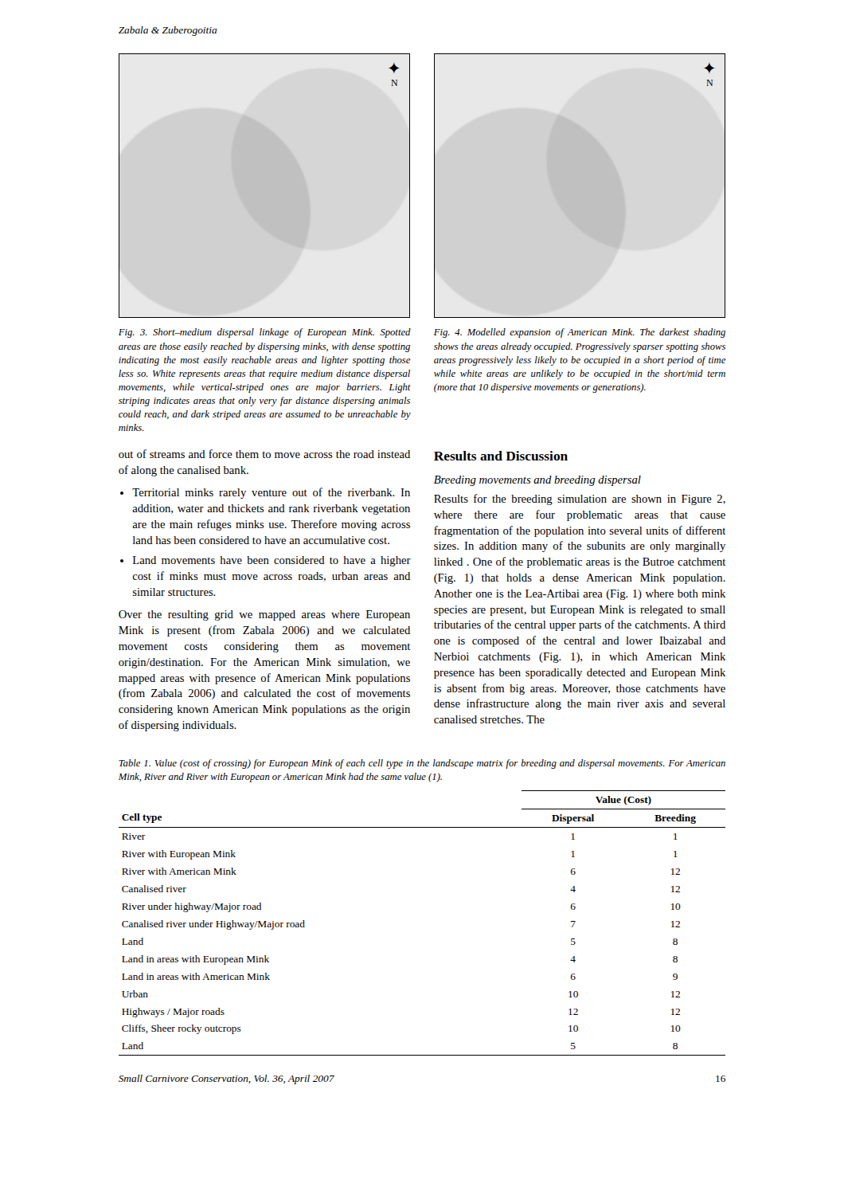Zabala & Zuberogoitia
✦N
Fig. 3. Short–medium dispersal linkage of European Mink. Spotted areas are those easily reached by dispersing minks, with dense spotting indicating the most easily reachable areas and lighter spotting those less so. White represents areas that require medium distance dispersal movements, while vertical-striped ones are major barriers. Light striping indicates areas that only very far distance dispersing animals could reach, and dark striped areas are assumed to be unreachable by minks.
✦N
Fig. 4. Modelled expansion of American Mink. The darkest shading shows the areas already occupied. Progressively sparser spotting shows areas progressively less likely to be occupied in a short period of time while white areas are unlikely to be occupied in the short/mid term (more that 10 dispersive movements or generations).
out of streams and force them to move across the road instead of along the canalised bank.
Territorial minks rarely venture out of the riverbank. In addition, water and thickets and rank riverbank vegetation are the main refuges minks use. Therefore moving across land has been considered to have an accumulative cost.
Land movements have been considered to have a higher cost if minks must move across roads, urban areas and similar structures.
Over the resulting grid we mapped areas where European Mink is present (from Zabala 2006) and we calculated movement costs considering them as movement origin/destination. For the American Mink simulation, we mapped areas with presence of American Mink populations (from Zabala 2006) and calculated the cost of movements considering known American Mink populations as the origin of dispersing individuals.
Results and Discussion
Breeding movements and breeding dispersal
Results for the breeding simulation are shown in Figure 2, where there are four problematic areas that cause fragmentation of the population into several units of different sizes. In addition many of the subunits are only marginally linked . One of the problematic areas is the Butroe catchment (Fig. 1) that holds a dense American Mink population. Another one is the Lea-Artibai area (Fig. 1) where both mink species are present, but European Mink is relegated to small tributaries of the central upper parts of the catchments. A third one is composed of the central and lower Ibaizabal and Nerbioi catchments (Fig. 1), in which American Mink presence has been sporadically detected and European Mink is absent from big areas. Moreover, those catchments have dense infrastructure along the main river axis and several canalised stretches. The
Table 1. Value (cost of crossing) for European Mink of each cell type in the landscape matrix for breeding and dispersal movements. For American Mink, River and River with European or American Mink had the same value (1).
| | Value (Cost) |
| --- | --- |
| Cell type | Dispersal | Breeding |
| River | 1 | 1 |
| River with European Mink | 1 | 1 |
| River with American Mink | 6 | 12 |
| Canalised river | 4 | 12 |
| River under highway/Major road | 6 | 10 |
| Canalised river under Highway/Major road | 7 | 12 |
| Land | 5 | 8 |
| Land in areas with European Mink | 4 | 8 |
| Land in areas with American Mink | 6 | 9 |
| Urban | 10 | 12 |
| Highways / Major roads | 12 | 12 |
| Cliffs, Sheer rocky outcrops | 10 | 10 |
| Land | 5 | 8 |
Small Carnivore Conservation, Vol. 36, April 2007 16